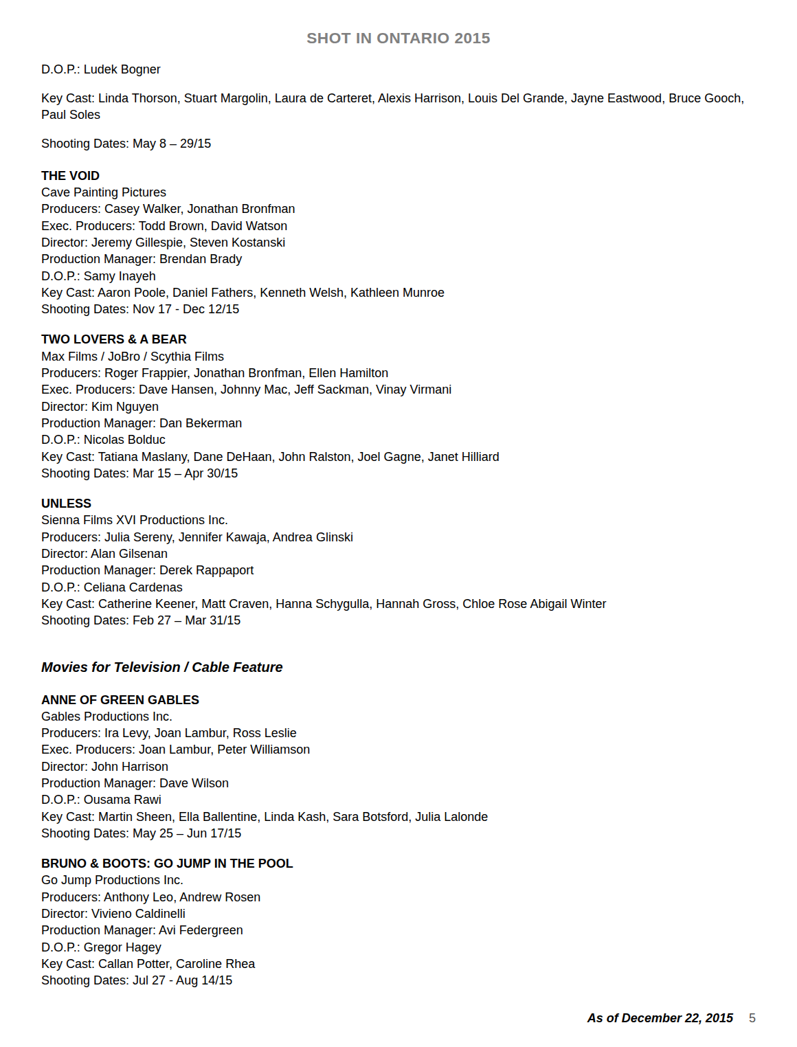SHOT IN ONTARIO 2015
D.O.P.: Ludek Bogner
Key Cast: Linda Thorson, Stuart Margolin, Laura de Carteret, Alexis Harrison, Louis Del Grande, Jayne Eastwood, Bruce Gooch, Paul Soles
Shooting Dates: May 8 – 29/15
THE VOID
Cave Painting Pictures
Producers: Casey Walker, Jonathan Bronfman
Exec. Producers: Todd Brown, David Watson
Director: Jeremy Gillespie, Steven Kostanski
Production Manager: Brendan Brady
D.O.P.: Samy Inayeh
Key Cast: Aaron Poole, Daniel Fathers, Kenneth Welsh, Kathleen Munroe
Shooting Dates: Nov 17 - Dec 12/15
TWO LOVERS & A BEAR
Max Films / JoBro / Scythia Films
Producers: Roger Frappier, Jonathan Bronfman, Ellen Hamilton
Exec. Producers: Dave Hansen, Johnny Mac, Jeff Sackman, Vinay Virmani
Director: Kim Nguyen
Production Manager: Dan Bekerman
D.O.P.: Nicolas Bolduc
Key Cast: Tatiana Maslany, Dane DeHaan, John Ralston, Joel Gagne, Janet Hilliard
Shooting Dates: Mar 15 – Apr 30/15
UNLESS
Sienna Films XVI Productions Inc.
Producers: Julia Sereny, Jennifer Kawaja, Andrea Glinski
Director: Alan Gilsenan
Production Manager: Derek Rappaport
D.O.P.: Celiana Cardenas
Key Cast: Catherine Keener, Matt Craven, Hanna Schygulla, Hannah Gross, Chloe Rose Abigail Winter
Shooting Dates: Feb 27 – Mar 31/15
Movies for Television / Cable Feature
ANNE OF GREEN GABLES
Gables Productions Inc.
Producers: Ira Levy, Joan Lambur, Ross Leslie
Exec. Producers: Joan Lambur, Peter Williamson
Director: John Harrison
Production Manager: Dave Wilson
D.O.P.: Ousama Rawi
Key Cast: Martin Sheen, Ella Ballentine, Linda Kash, Sara Botsford, Julia Lalonde
Shooting Dates: May 25 – Jun 17/15
BRUNO & BOOTS: GO JUMP IN THE POOL
Go Jump Productions Inc.
Producers: Anthony Leo, Andrew Rosen
Director: Vivieno Caldinelli
Production Manager: Avi Federgreen
D.O.P.: Gregor Hagey
Key Cast: Callan Potter, Caroline Rhea
Shooting Dates: Jul 27 - Aug 14/15
As of December 22, 2015 5